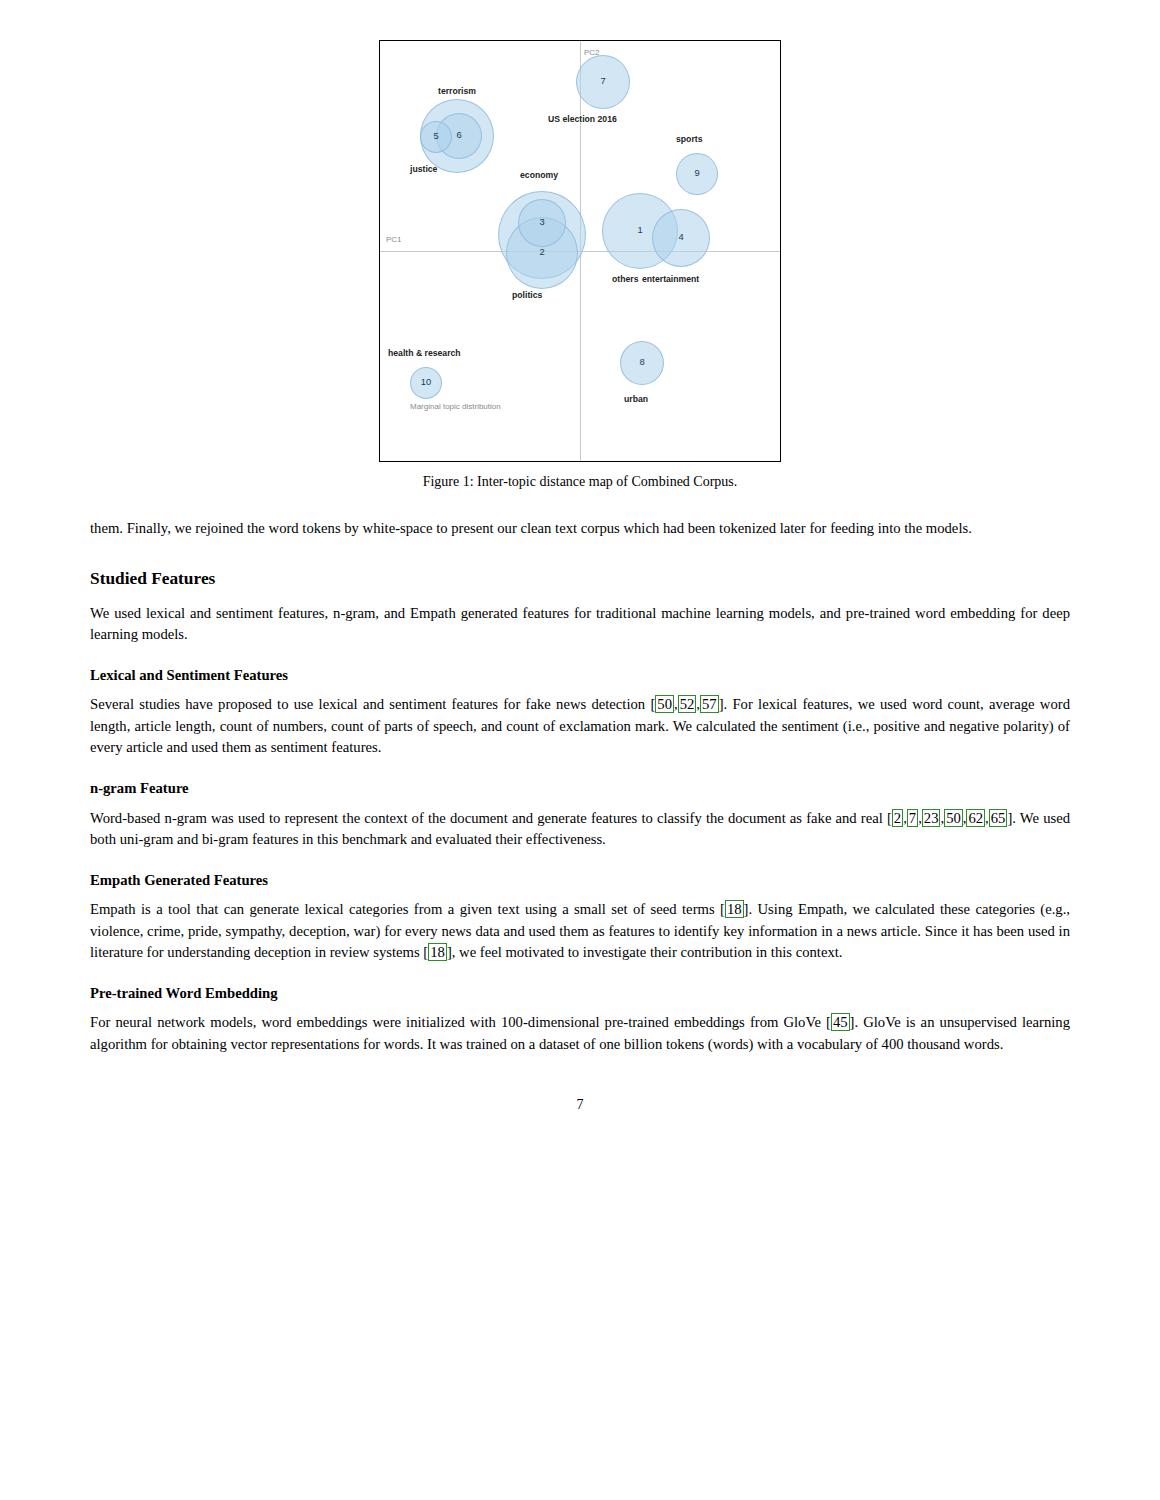PC1 PC2
7
US election 2016
6
5
terrorism justice
2
3
economy politics
1
others
4
entertainment
9
sports
8
urban
10
health & research Marginal topic distribution
Figure 1: Inter-topic distance map of Combined Corpus.
them. Finally, we rejoined the word tokens by white-space to present our clean text corpus which had been tokenized later for feeding into the models.
Studied Features
We used lexical and sentiment features, n-gram, and Empath generated features for traditional machine learning models, and pre-trained word embedding for deep learning models.
Lexical and Sentiment Features
Several studies have proposed to use lexical and sentiment features for fake news detection [50,52,57]. For lexical features, we used word count, average word length, article length, count of numbers, count of parts of speech, and count of exclamation mark. We calculated the sentiment (i.e., positive and negative polarity) of every article and used them as sentiment features.
n-gram Feature
Word-based n-gram was used to represent the context of the document and generate features to classify the document as fake and real [2,7,23,50,62,65]. We used both uni-gram and bi-gram features in this benchmark and evaluated their effectiveness.
Empath Generated Features
Empath is a tool that can generate lexical categories from a given text using a small set of seed terms [18]. Using Empath, we calculated these categories (e.g., violence, crime, pride, sympathy, deception, war) for every news data and used them as features to identify key information in a news article. Since it has been used in literature for understanding deception in review systems [18], we feel motivated to investigate their contribution in this context.
Pre-trained Word Embedding
For neural network models, word embeddings were initialized with 100-dimensional pre-trained embeddings from GloVe [45]. GloVe is an unsupervised learning algorithm for obtaining vector representations for words. It was trained on a dataset of one billion tokens (words) with a vocabulary of 400 thousand words.
7